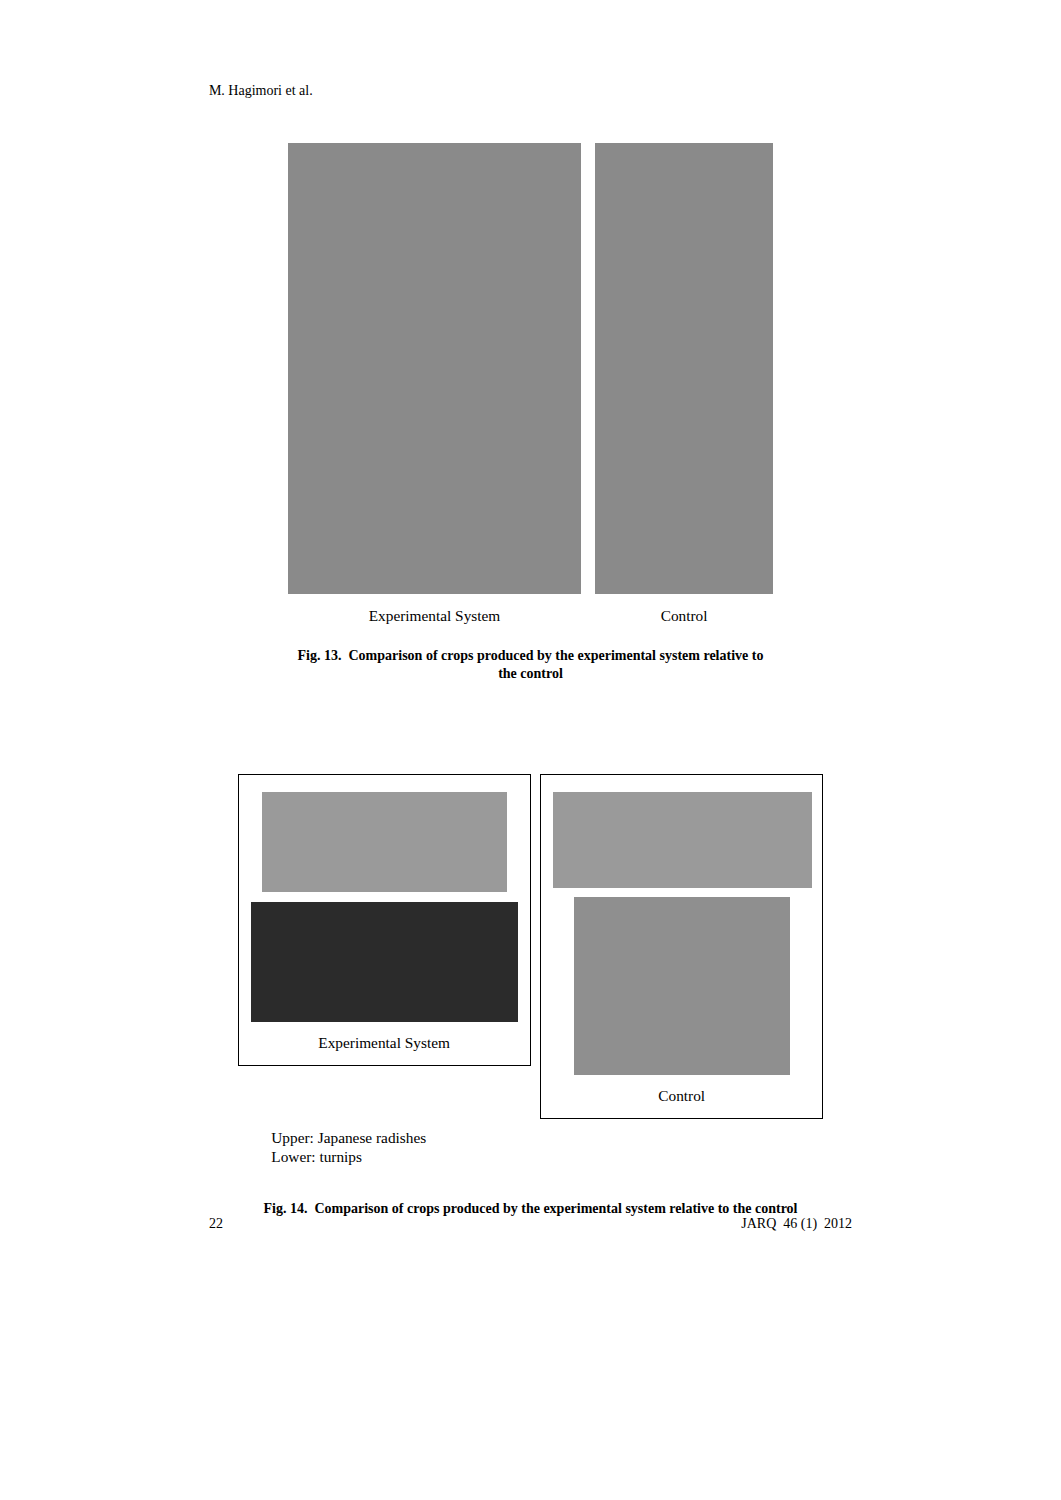M. Hagimori et al.
Experimental System
Control
Fig. 13. Comparison of crops produced by the experimental system relative to the control
Experimental System
Control
Upper: Japanese radishes
Lower: turnips
Fig. 14. Comparison of crops produced by the experimental system relative to the control
22 JARQ 46 (1) 2012